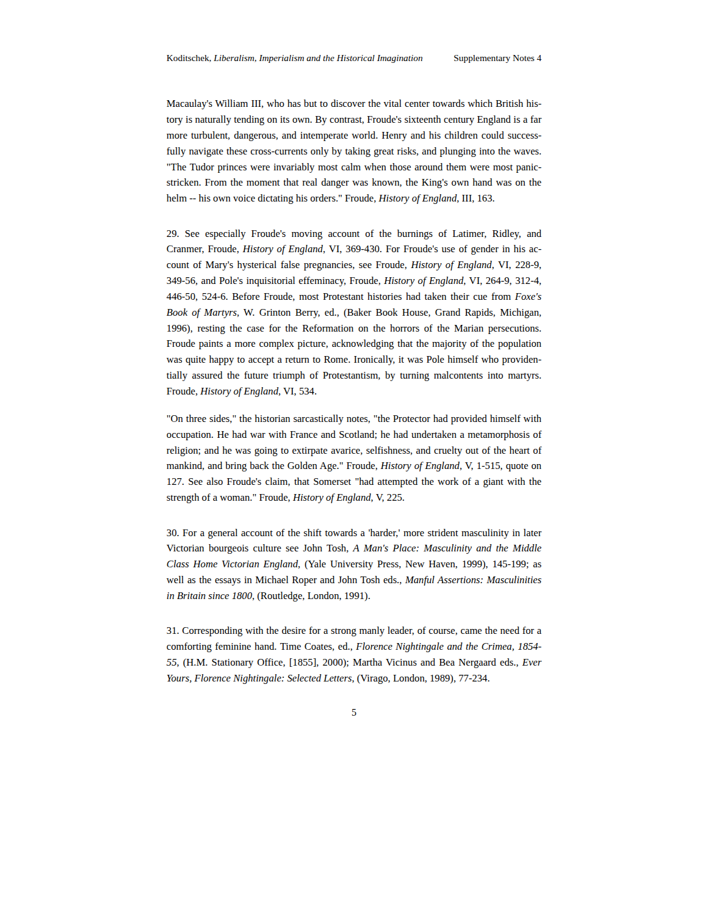Koditschek, Liberalism, Imperialism and the Historical Imagination
Supplementary Notes 4
Macaulay's William III, who has but to discover the vital center towards which British history is naturally tending on its own. By contrast, Froude's sixteenth century England is a far more turbulent, dangerous, and intemperate world. Henry and his children could successfully navigate these cross-currents only by taking great risks, and plunging into the waves. "The Tudor princes were invariably most calm when those around them were most panic-stricken. From the moment that real danger was known, the King's own hand was on the helm -- his own voice dictating his orders." Froude, History of England, III, 163.
29. See especially Froude's moving account of the burnings of Latimer, Ridley, and Cranmer, Froude, History of England, VI, 369-430. For Froude's use of gender in his account of Mary's hysterical false pregnancies, see Froude, History of England, VI, 228-9, 349-56, and Pole's inquisitorial effeminacy, Froude, History of England, VI, 264-9, 312-4, 446-50, 524-6. Before Froude, most Protestant histories had taken their cue from Foxe's Book of Martyrs, W. Grinton Berry, ed., (Baker Book House, Grand Rapids, Michigan, 1996), resting the case for the Reformation on the horrors of the Marian persecutions. Froude paints a more complex picture, acknowledging that the majority of the population was quite happy to accept a return to Rome. Ironically, it was Pole himself who providentially assured the future triumph of Protestantism, by turning malcontents into martyrs. Froude, History of England, VI, 534.
"On three sides," the historian sarcastically notes, "the Protector had provided himself with occupation. He had war with France and Scotland; he had undertaken a metamorphosis of religion; and he was going to extirpate avarice, selfishness, and cruelty out of the heart of mankind, and bring back the Golden Age." Froude, History of England, V, 1-515, quote on 127. See also Froude's claim, that Somerset "had attempted the work of a giant with the strength of a woman." Froude, History of England, V, 225.
30. For a general account of the shift towards a 'harder,' more strident masculinity in later Victorian bourgeois culture see John Tosh, A Man's Place: Masculinity and the Middle Class Home Victorian England, (Yale University Press, New Haven, 1999), 145-199; as well as the essays in Michael Roper and John Tosh eds., Manful Assertions: Masculinities in Britain since 1800, (Routledge, London, 1991).
31. Corresponding with the desire for a strong manly leader, of course, came the need for a comforting feminine hand. Time Coates, ed., Florence Nightingale and the Crimea, 1854-55, (H.M. Stationary Office, [1855], 2000); Martha Vicinus and Bea Nergaard eds., Ever Yours, Florence Nightingale: Selected Letters, (Virago, London, 1989), 77-234.
5